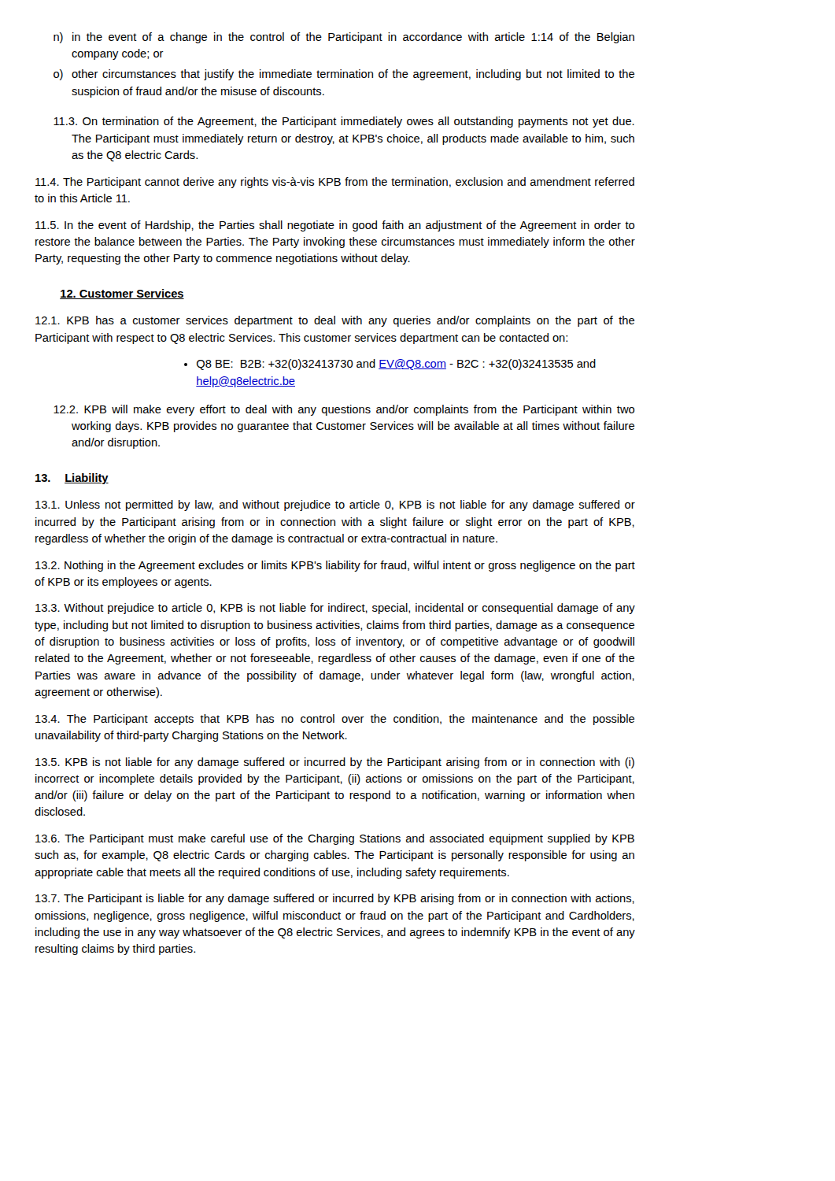n) in the event of a change in the control of the Participant in accordance with article 1:14 of the Belgian company code; or
o) other circumstances that justify the immediate termination of the agreement, including but not limited to the suspicion of fraud and/or the misuse of discounts.
11.3. On termination of the Agreement, the Participant immediately owes all outstanding payments not yet due. The Participant must immediately return or destroy, at KPB's choice, all products made available to him, such as the Q8 electric Cards.
11.4. The Participant cannot derive any rights vis-à-vis KPB from the termination, exclusion and amendment referred to in this Article 11.
11.5. In the event of Hardship, the Parties shall negotiate in good faith an adjustment of the Agreement in order to restore the balance between the Parties. The Party invoking these circumstances must immediately inform the other Party, requesting the other Party to commence negotiations without delay.
12. Customer Services
12.1. KPB has a customer services department to deal with any queries and/or complaints on the part of the Participant with respect to Q8 electric Services. This customer services department can be contacted on:
Q8 BE: B2B: +32(0)32413730 and EV@Q8.com - B2C : +32(0)32413535 and help@q8electric.be
12.2. KPB will make every effort to deal with any questions and/or complaints from the Participant within two working days. KPB provides no guarantee that Customer Services will be available at all times without failure and/or disruption.
13. Liability
13.1. Unless not permitted by law, and without prejudice to article 0, KPB is not liable for any damage suffered or incurred by the Participant arising from or in connection with a slight failure or slight error on the part of KPB, regardless of whether the origin of the damage is contractual or extra-contractual in nature.
13.2. Nothing in the Agreement excludes or limits KPB's liability for fraud, wilful intent or gross negligence on the part of KPB or its employees or agents.
13.3. Without prejudice to article 0, KPB is not liable for indirect, special, incidental or consequential damage of any type, including but not limited to disruption to business activities, claims from third parties, damage as a consequence of disruption to business activities or loss of profits, loss of inventory, or of competitive advantage or of goodwill related to the Agreement, whether or not foreseeable, regardless of other causes of the damage, even if one of the Parties was aware in advance of the possibility of damage, under whatever legal form (law, wrongful action, agreement or otherwise).
13.4. The Participant accepts that KPB has no control over the condition, the maintenance and the possible unavailability of third-party Charging Stations on the Network.
13.5. KPB is not liable for any damage suffered or incurred by the Participant arising from or in connection with (i) incorrect or incomplete details provided by the Participant, (ii) actions or omissions on the part of the Participant, and/or (iii) failure or delay on the part of the Participant to respond to a notification, warning or information when disclosed.
13.6. The Participant must make careful use of the Charging Stations and associated equipment supplied by KPB such as, for example, Q8 electric Cards or charging cables. The Participant is personally responsible for using an appropriate cable that meets all the required conditions of use, including safety requirements.
13.7. The Participant is liable for any damage suffered or incurred by KPB arising from or in connection with actions, omissions, negligence, gross negligence, wilful misconduct or fraud on the part of the Participant and Cardholders, including the use in any way whatsoever of the Q8 electric Services, and agrees to indemnify KPB in the event of any resulting claims by third parties.